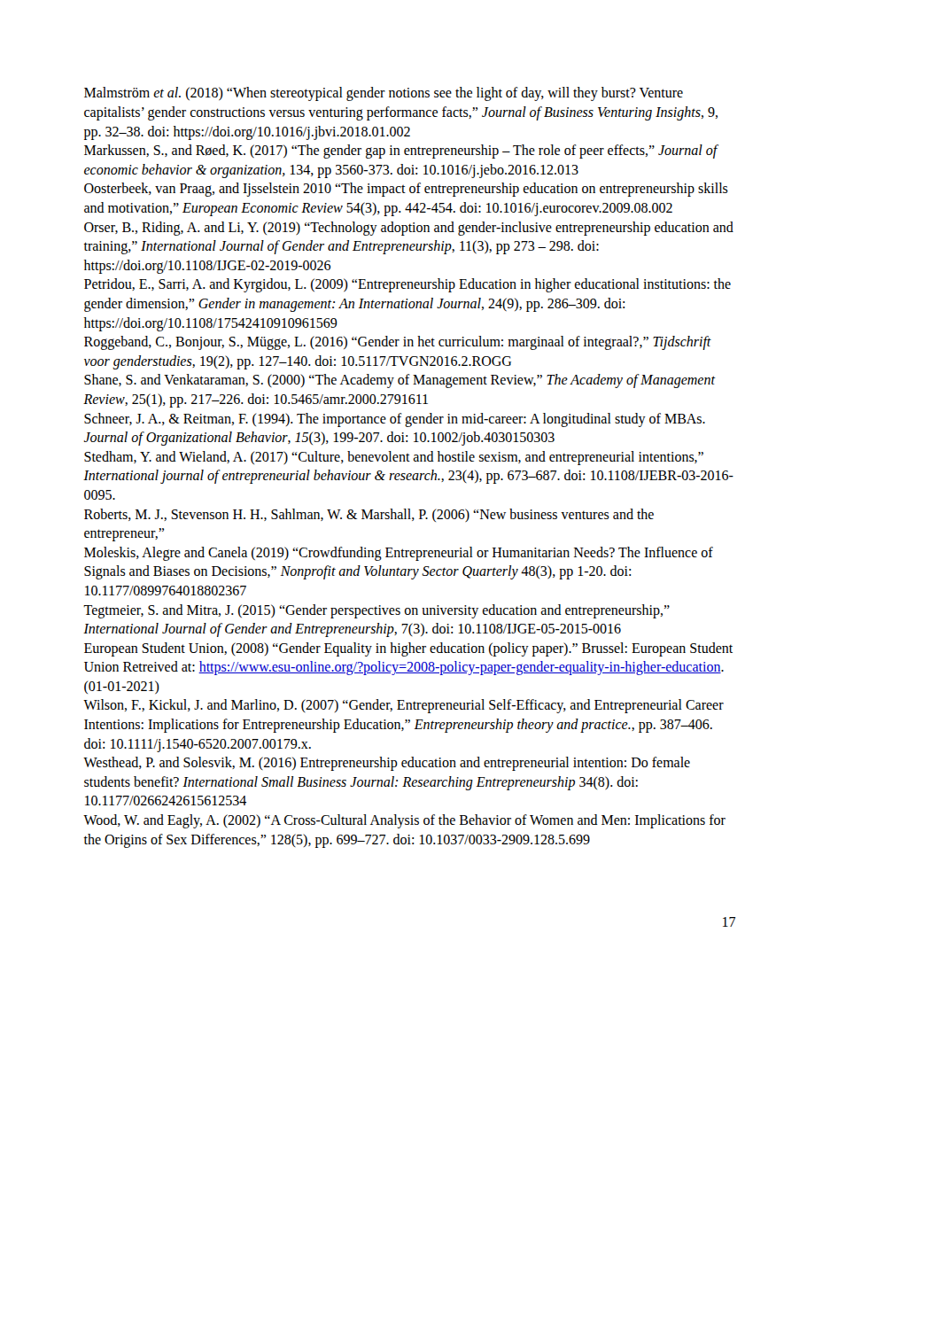Malmström et al. (2018) “When stereotypical gender notions see the light of day, will they burst? Venture capitalists’ gender constructions versus venturing performance facts,” Journal of Business Venturing Insights, 9, pp. 32–38. doi: https://doi.org/10.1016/j.jbvi.2018.01.002
Markussen, S., and Røed, K. (2017) “The gender gap in entrepreneurship – The role of peer effects,” Journal of economic behavior & organization, 134, pp 3560-373. doi: 10.1016/j.jebo.2016.12.013
Oosterbeek, van Praag, and Ijsselstein 2010 “The impact of entrepreneurship education on entrepreneurship skills and motivation,” European Economic Review 54(3), pp. 442-454. doi: 10.1016/j.eurocorev.2009.08.002
Orser, B., Riding, A. and Li, Y. (2019) “Technology adoption and gender-inclusive entrepreneurship education and training,” International Journal of Gender and Entrepreneurship, 11(3), pp 273 – 298. doi: https://doi.org/10.1108/IJGE-02-2019-0026
Petridou, E., Sarri, A. and Kyrgidou, L. (2009) “Entrepreneurship Education in higher educational institutions: the gender dimension,” Gender in management: An International Journal, 24(9), pp. 286–309. doi: https://doi.org/10.1108/17542410910961569
Roggeband, C., Bonjour, S., Mügge, L. (2016) “Gender in het curriculum: marginaal of integraal?,” Tijdschrift voor genderstudies, 19(2), pp. 127–140. doi: 10.5117/TVGN2016.2.ROGG
Shane, S. and Venkataraman, S. (2000) “The Academy of Management Review,” The Academy of Management Review, 25(1), pp. 217–226. doi: 10.5465/amr.2000.2791611
Schneer, J. A., & Reitman, F. (1994). The importance of gender in mid-career: A longitudinal study of MBAs. Journal of Organizational Behavior, 15(3), 199-207. doi: 10.1002/job.4030150303
Stedham, Y. and Wieland, A. (2017) “Culture, benevolent and hostile sexism, and entrepreneurial intentions,” International journal of entrepreneurial behaviour & research., 23(4), pp. 673–687. doi: 10.1108/IJEBR-03-2016-0095.
Roberts, M. J., Stevenson H. H., Sahlman, W. & Marshall, P. (2006) “New business ventures and the entrepreneur,”
Moleskis, Alegre and Canela (2019) “Crowdfunding Entrepreneurial or Humanitarian Needs? The Influence of Signals and Biases on Decisions,” Nonprofit and Voluntary Sector Quarterly 48(3), pp 1-20. doi: 10.1177/0899764018802367
Tegtmeier, S. and Mitra, J. (2015) “Gender perspectives on university education and entrepreneurship,” International Journal of Gender and Entrepreneurship, 7(3). doi: 10.1108/IJGE-05-2015-0016
European Student Union, (2008) “Gender Equality in higher education (policy paper).” Brussel: European Student Union Retreived at: https://www.esu-online.org/?policy=2008-policy-paper-gender-equality-in-higher-education. (01-01-2021)
Wilson, F., Kickul, J. and Marlino, D. (2007) “Gender, Entrepreneurial Self-Efficacy, and Entrepreneurial Career Intentions: Implications for Entrepreneurship Education,” Entrepreneurship theory and practice., pp. 387–406. doi: 10.1111/j.1540-6520.2007.00179.x.
Westhead, P. and Solesvik, M. (2016) Entrepreneurship education and entrepreneurial intention: Do female students benefit? International Small Business Journal: Researching Entrepreneurship 34(8). doi: 10.1177/0266242615612534
Wood, W. and Eagly, A. (2002) “A Cross-Cultural Analysis of the Behavior of Women and Men: Implications for the Origins of Sex Differences,” 128(5), pp. 699–727. doi: 10.1037/0033-2909.128.5.699
17